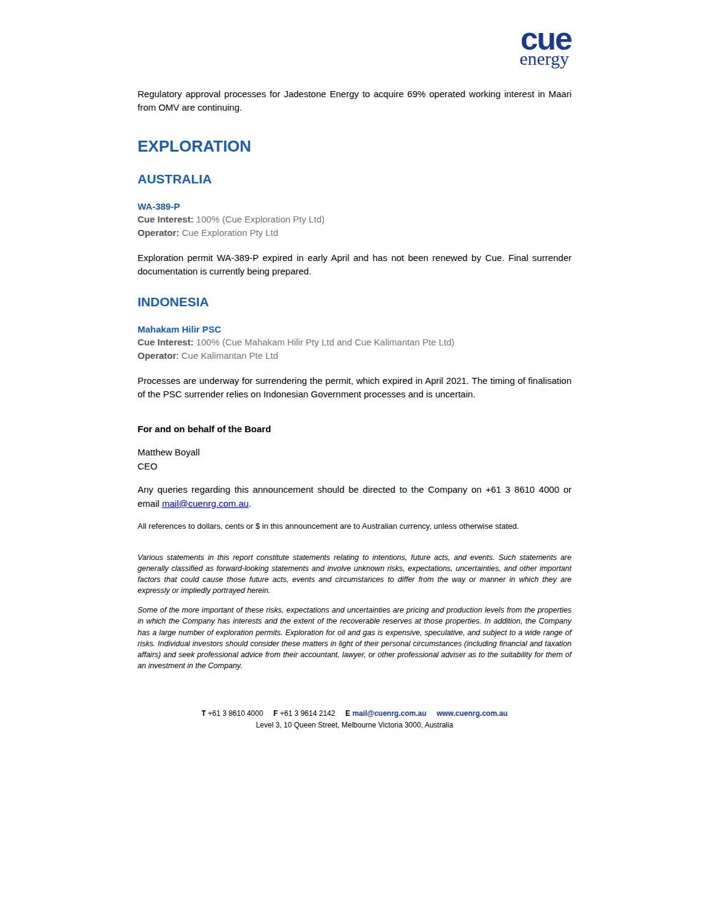cue
energy
Regulatory approval processes for Jadestone Energy to acquire 69% operated working interest in Maari from OMV are continuing.
EXPLORATION
AUSTRALIA
WA-389-P
Cue Interest: 100% (Cue Exploration Pty Ltd)
Operator: Cue Exploration Pty Ltd
Exploration permit WA-389-P expired in early April and has not been renewed by Cue. Final surrender documentation is currently being prepared.
INDONESIA
Mahakam Hilir PSC
Cue Interest: 100% (Cue Mahakam Hilir Pty Ltd and Cue Kalimantan Pte Ltd)
Operator: Cue Kalimantan Pte Ltd
Processes are underway for surrendering the permit, which expired in April 2021. The timing of finalisation of the PSC surrender relies on Indonesian Government processes and is uncertain.
For and on behalf of the Board
Matthew Boyall
CEO
Any queries regarding this announcement should be directed to the Company on +61 3 8610 4000 or email mail@cuenrg.com.au.
All references to dollars, cents or $ in this announcement are to Australian currency, unless otherwise stated.
Various statements in this report constitute statements relating to intentions, future acts, and events. Such statements are generally classified as forward-looking statements and involve unknown risks, expectations, uncertainties, and other important factors that could cause those future acts, events and circumstances to differ from the way or manner in which they are expressly or impliedly portrayed herein.
Some of the more important of these risks, expectations and uncertainties are pricing and production levels from the properties in which the Company has interests and the extent of the recoverable reserves at those properties. In addition, the Company has a large number of exploration permits. Exploration for oil and gas is expensive, speculative, and subject to a wide range of risks. Individual investors should consider these matters in light of their personal circumstances (including financial and taxation affairs) and seek professional advice from their accountant, lawyer, or other professional adviser as to the suitability for them of an investment in the Company.
T +61 3 8610 4000 F +61 3 9614 2142 E mail@cuenrg.com.au www.cuenrg.com.au
Level 3, 10 Queen Street, Melbourne Victoria 3000, Australia